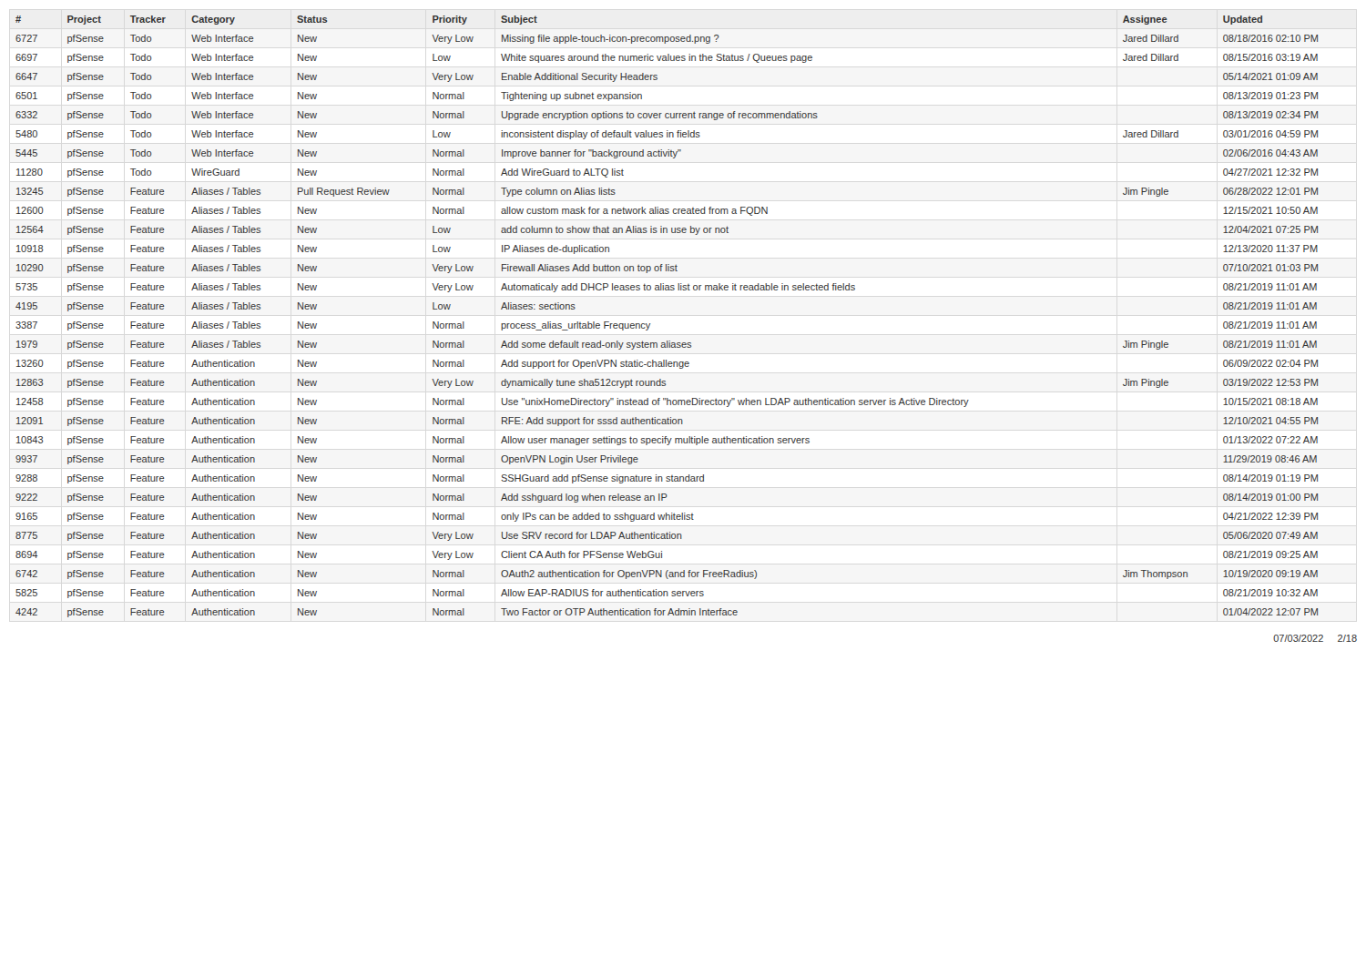| # | Project | Tracker | Category | Status | Priority | Subject | Assignee | Updated |
| --- | --- | --- | --- | --- | --- | --- | --- | --- |
| 6727 | pfSense | Todo | Web Interface | New | Very Low | Missing file apple-touch-icon-precomposed.png ? | Jared Dillard | 08/18/2016 02:10 PM |
| 6697 | pfSense | Todo | Web Interface | New | Low | White squares around the numeric values in the Status / Queues page | Jared Dillard | 08/15/2016 03:19 AM |
| 6647 | pfSense | Todo | Web Interface | New | Very Low | Enable Additional Security Headers | | 05/14/2021 01:09 AM |
| 6501 | pfSense | Todo | Web Interface | New | Normal | Tightening up subnet expansion | | 08/13/2019 01:23 PM |
| 6332 | pfSense | Todo | Web Interface | New | Normal | Upgrade encryption options to cover current range of recommendations | | 08/13/2019 02:34 PM |
| 5480 | pfSense | Todo | Web Interface | New | Low | inconsistent display of default values in fields | Jared Dillard | 03/01/2016 04:59 PM |
| 5445 | pfSense | Todo | Web Interface | New | Normal | Improve banner for "background activity" | | 02/06/2016 04:43 AM |
| 11280 | pfSense | Todo | WireGuard | New | Normal | Add WireGuard to ALTQ list | | 04/27/2021 12:32 PM |
| 13245 | pfSense | Feature | Aliases / Tables | Pull Request Review | Normal | Type column on Alias lists | Jim Pingle | 06/28/2022 12:01 PM |
| 12600 | pfSense | Feature | Aliases / Tables | New | Normal | allow custom mask for a network alias created from a FQDN | | 12/15/2021 10:50 AM |
| 12564 | pfSense | Feature | Aliases / Tables | New | Low | add column to show that an Alias is in use by or not | | 12/04/2021 07:25 PM |
| 10918 | pfSense | Feature | Aliases / Tables | New | Low | IP Aliases de-duplication | | 12/13/2020 11:37 PM |
| 10290 | pfSense | Feature | Aliases / Tables | New | Very Low | Firewall Aliases Add button on top of list | | 07/10/2021 01:03 PM |
| 5735 | pfSense | Feature | Aliases / Tables | New | Very Low | Automaticaly add DHCP leases to alias list or make it readable in selected fields | | 08/21/2019 11:01 AM |
| 4195 | pfSense | Feature | Aliases / Tables | New | Low | Aliases: sections | | 08/21/2019 11:01 AM |
| 3387 | pfSense | Feature | Aliases / Tables | New | Normal | process_alias_urltable Frequency | | 08/21/2019 11:01 AM |
| 1979 | pfSense | Feature | Aliases / Tables | New | Normal | Add some default read-only system aliases | Jim Pingle | 08/21/2019 11:01 AM |
| 13260 | pfSense | Feature | Authentication | New | Normal | Add support for OpenVPN static-challenge | | 06/09/2022 02:04 PM |
| 12863 | pfSense | Feature | Authentication | New | Very Low | dynamically tune sha512crypt rounds | Jim Pingle | 03/19/2022 12:53 PM |
| 12458 | pfSense | Feature | Authentication | New | Normal | Use "unixHomeDirectory" instead of "homeDirectory" when LDAP authentication server is Active Directory | | 10/15/2021 08:18 AM |
| 12091 | pfSense | Feature | Authentication | New | Normal | RFE: Add support for sssd authentication | | 12/10/2021 04:55 PM |
| 10843 | pfSense | Feature | Authentication | New | Normal | Allow user manager settings to specify multiple authentication servers | | 01/13/2022 07:22 AM |
| 9937 | pfSense | Feature | Authentication | New | Normal | OpenVPN Login User Privilege | | 11/29/2019 08:46 AM |
| 9288 | pfSense | Feature | Authentication | New | Normal | SSHGuard add pfSense signature in standard | | 08/14/2019 01:19 PM |
| 9222 | pfSense | Feature | Authentication | New | Normal | Add sshguard log when release an IP | | 08/14/2019 01:00 PM |
| 9165 | pfSense | Feature | Authentication | New | Normal | only IPs can be added to sshguard whitelist | | 04/21/2022 12:39 PM |
| 8775 | pfSense | Feature | Authentication | New | Very Low | Use SRV record for LDAP Authentication | | 05/06/2020 07:49 AM |
| 8694 | pfSense | Feature | Authentication | New | Very Low | Client CA Auth for PFSense WebGui | | 08/21/2019 09:25 AM |
| 6742 | pfSense | Feature | Authentication | New | Normal | OAuth2 authentication for OpenVPN (and for FreeRadius) | Jim Thompson | 10/19/2020 09:19 AM |
| 5825 | pfSense | Feature | Authentication | New | Normal | Allow EAP-RADIUS for authentication servers | | 08/21/2019 10:32 AM |
| 4242 | pfSense | Feature | Authentication | New | Normal | Two Factor or OTP Authentication for Admin Interface | | 01/04/2022 12:07 PM |
07/03/2022 2/18